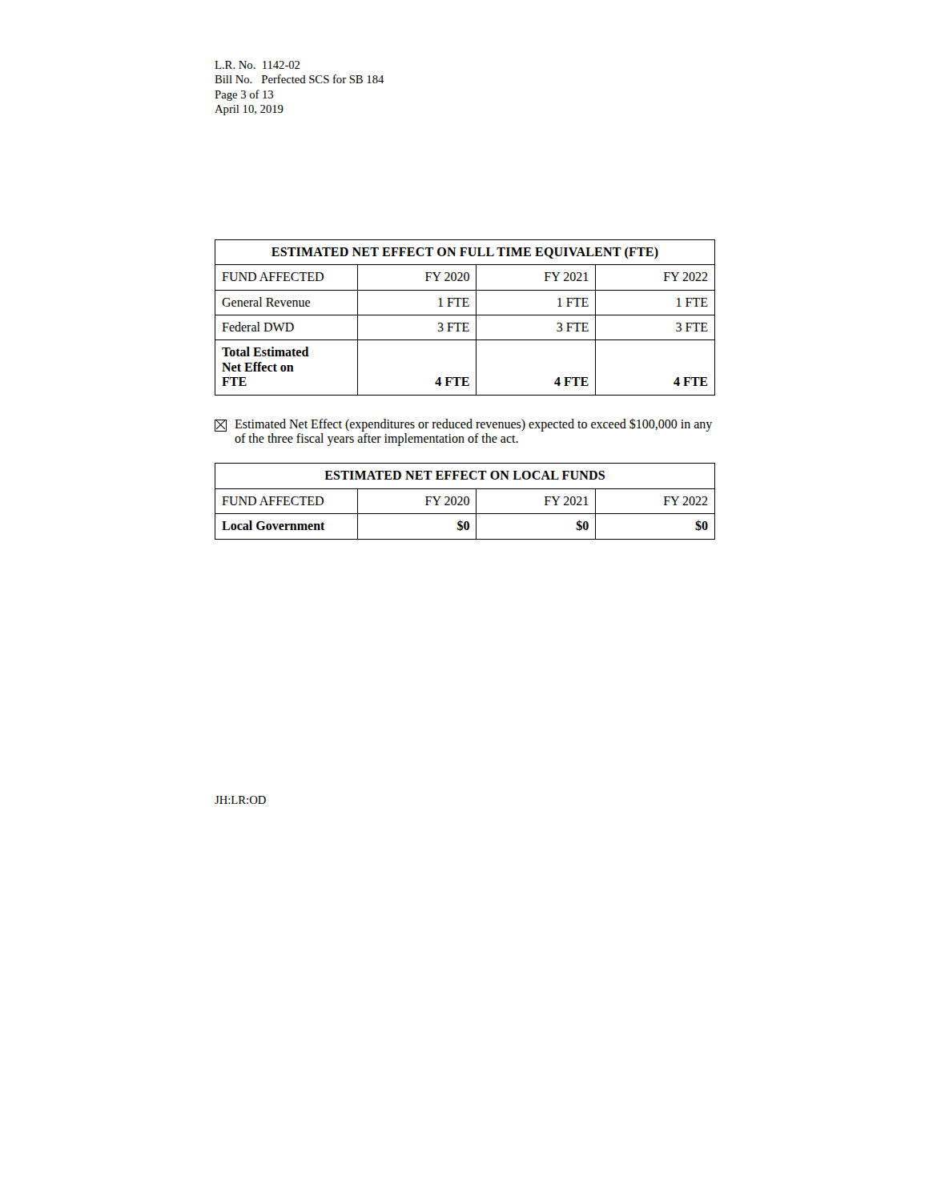L.R. No. 1142-02
Bill No. Perfected SCS for SB 184
Page 3 of 13
April 10, 2019
| ESTIMATED NET EFFECT ON FULL TIME EQUIVALENT (FTE) |
| --- |
| FUND AFFECTED | FY 2020 | FY 2021 | FY 2022 |
| General Revenue | 1 FTE | 1 FTE | 1 FTE |
| Federal DWD | 3 FTE | 3 FTE | 3 FTE |
| Total Estimated Net Effect on FTE | 4 FTE | 4 FTE | 4 FTE |
Estimated Net Effect (expenditures or reduced revenues) expected to exceed $100,000 in any
of the three fiscal years after implementation of the act.
| ESTIMATED NET EFFECT ON LOCAL FUNDS |
| --- |
| FUND AFFECTED | FY 2020 | FY 2021 | FY 2022 |
| Local Government | $0 | $0 | $0 |
JH:LR:OD